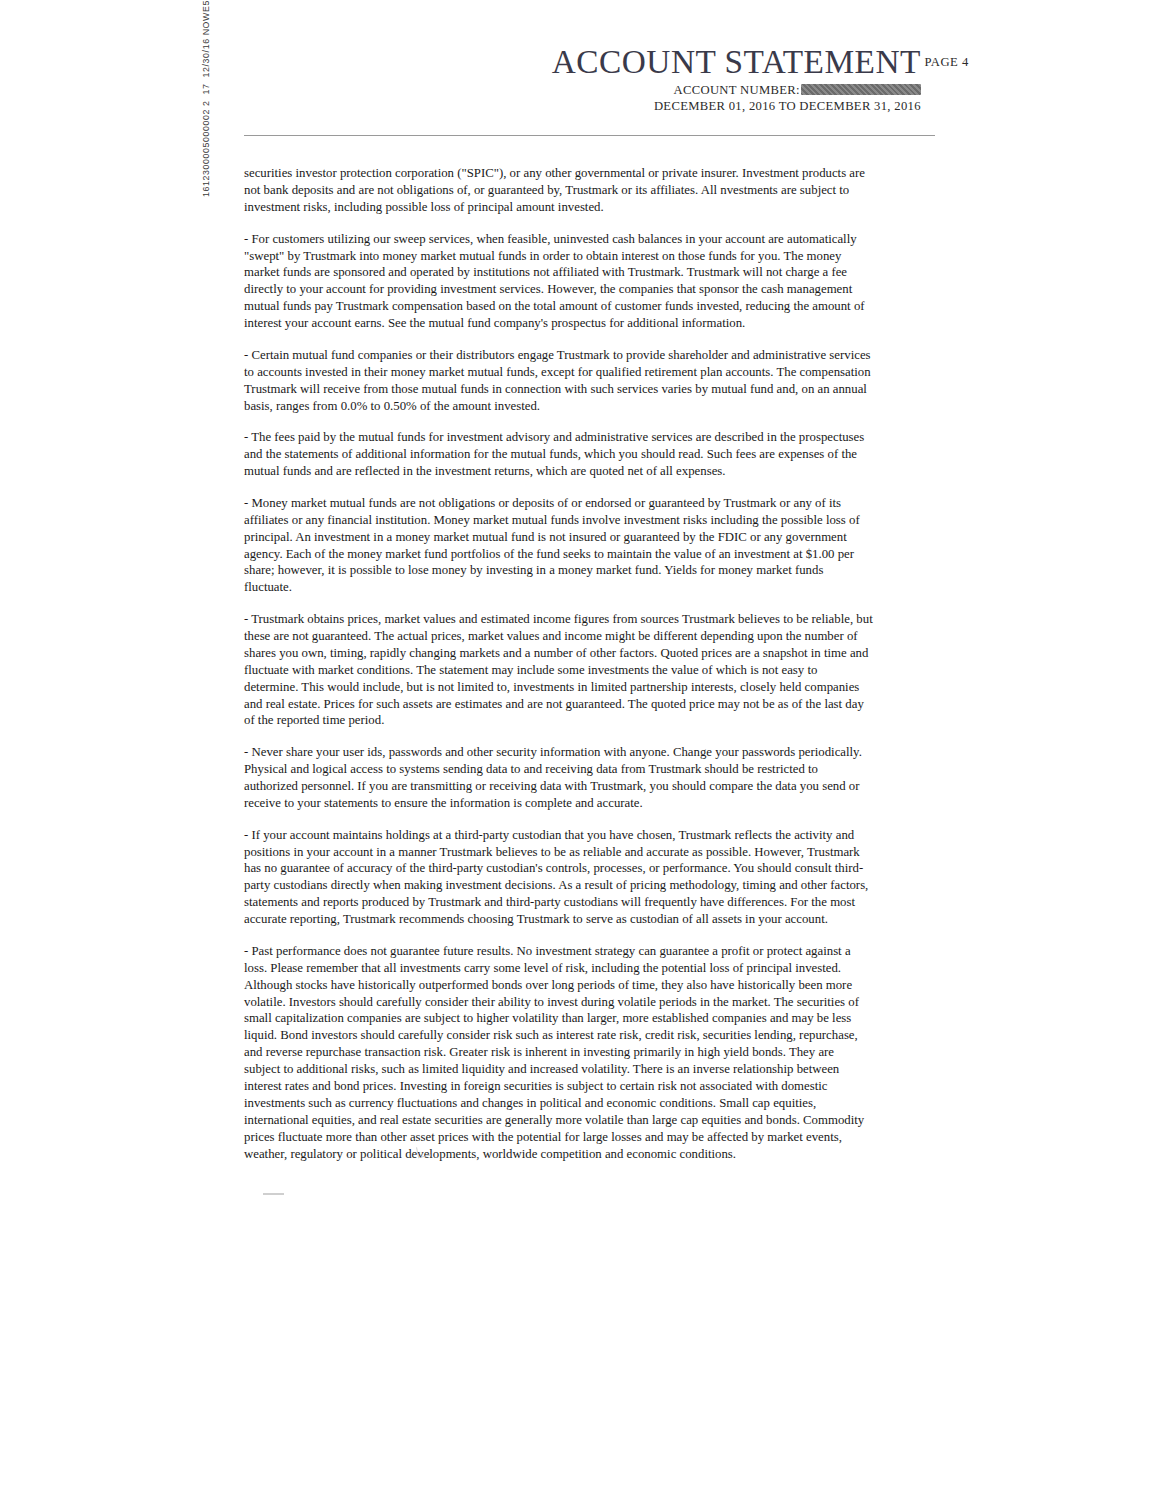1612300005000002 2 17 12/30/16 NOWE5658R 000C005248
PAGE 4
ACCOUNT STATEMENT
ACCOUNT NUMBER:
DECEMBER 01, 2016 TO DECEMBER 31, 2016
securities investor protection corporation ("SPIC"), or any other governmental or private insurer. Investment products are not bank deposits and are not obligations of, or guaranteed by, Trustmark or its affiliates. All nvestments are subject to investment risks, including possible loss of principal amount invested.
- For customers utilizing our sweep services, when feasible, uninvested cash balances in your account are automatically "swept" by Trustmark into money market mutual funds in order to obtain interest on those funds for you. The money market funds are sponsored and operated by institutions not affiliated with Trustmark. Trustmark will not charge a fee directly to your account for providing investment services. However, the companies that sponsor the cash management mutual funds pay Trustmark compensation based on the total amount of customer funds invested, reducing the amount of interest your account earns. See the mutual fund company's prospectus for additional information.
- Certain mutual fund companies or their distributors engage Trustmark to provide shareholder and administrative services to accounts invested in their money market mutual funds, except for qualified retirement plan accounts. The compensation Trustmark will receive from those mutual funds in connection with such services varies by mutual fund and, on an annual basis, ranges from 0.0% to 0.50% of the amount invested.
- The fees paid by the mutual funds for investment advisory and administrative services are described in the prospectuses and the statements of additional information for the mutual funds, which you should read. Such fees are expenses of the mutual funds and are reflected in the investment returns, which are quoted net of all expenses.
- Money market mutual funds are not obligations or deposits of or endorsed or guaranteed by Trustmark or any of its affiliates or any financial institution. Money market mutual funds involve investment risks including the possible loss of principal. An investment in a money market mutual fund is not insured or guaranteed by the FDIC or any government agency. Each of the money market fund portfolios of the fund seeks to maintain the value of an investment at $1.00 per share; however, it is possible to lose money by investing in a money market fund. Yields for money market funds fluctuate.
- Trustmark obtains prices, market values and estimated income figures from sources Trustmark believes to be reliable, but these are not guaranteed. The actual prices, market values and income might be different depending upon the number of shares you own, timing, rapidly changing markets and a number of other factors. Quoted prices are a snapshot in time and fluctuate with market conditions. The statement may include some investments the value of which is not easy to determine. This would include, but is not limited to, investments in limited partnership interests, closely held companies and real estate. Prices for such assets are estimates and are not guaranteed. The quoted price may not be as of the last day of the reported time period.
- Never share your user ids, passwords and other security information with anyone. Change your passwords periodically. Physical and logical access to systems sending data to and receiving data from Trustmark should be restricted to authorized personnel. If you are transmitting or receiving data with Trustmark, you should compare the data you send or receive to your statements to ensure the information is complete and accurate.
- If your account maintains holdings at a third-party custodian that you have chosen, Trustmark reflects the activity and positions in your account in a manner Trustmark believes to be as reliable and accurate as possible. However, Trustmark has no guarantee of accuracy of the third-party custodian's controls, processes, or performance. You should consult third-party custodians directly when making investment decisions. As a result of pricing methodology, timing and other factors, statements and reports produced by Trustmark and third-party custodians will frequently have differences. For the most accurate reporting, Trustmark recommends choosing Trustmark to serve as custodian of all assets in your account.
- Past performance does not guarantee future results. No investment strategy can guarantee a profit or protect against a loss. Please remember that all investments carry some level of risk, including the potential loss of principal invested. Although stocks have historically outperformed bonds over long periods of time, they also have historically been more volatile. Investors should carefully consider their ability to invest during volatile periods in the market. The securities of small capitalization companies are subject to higher volatility than larger, more established companies and may be less liquid. Bond investors should carefully consider risk such as interest rate risk, credit risk, securities lending, repurchase, and reverse repurchase transaction risk. Greater risk is inherent in investing primarily in high yield bonds. They are subject to additional risks, such as limited liquidity and increased volatility. There is an inverse relationship between interest rates and bond prices. Investing in foreign securities is subject to certain risk not associated with domestic investments such as currency fluctuations and changes in political and economic conditions. Small cap equities, international equities, and real estate securities are generally more volatile than large cap equities and bonds. Commodity prices fluctuate more than other asset prices with the potential for large losses and may be affected by market events, weather, regulatory or political developments, worldwide competition and economic conditions.